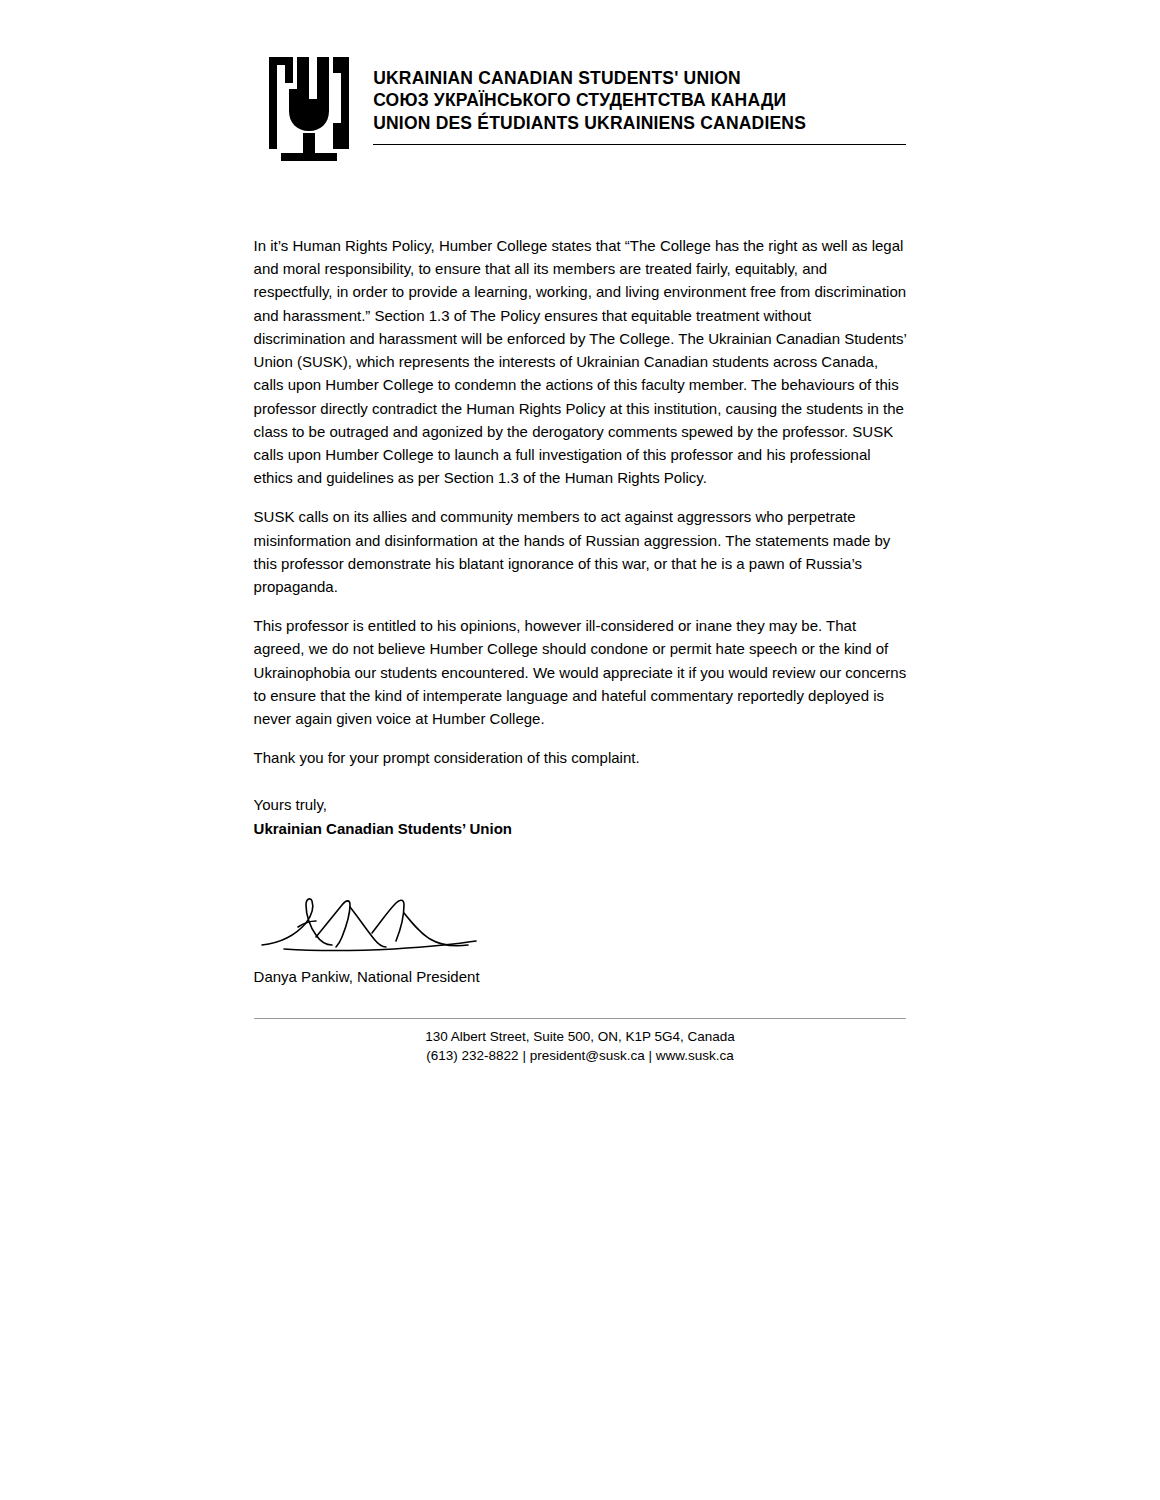UKRAINIAN CANADIAN STUDENTS' UNION
СОЮЗ УКРАЇНСЬКОГО СТУДЕНТСТВА КАНАДИ
UNION DES ÉTUDIANTS UKRAINIENS CANADIENS
In it’s Human Rights Policy, Humber College states that “The College has the right as well as legal and moral responsibility, to ensure that all its members are treated fairly, equitably, and respectfully, in order to provide a learning, working, and living environment free from discrimination and harassment.” Section 1.3 of The Policy ensures that equitable treatment without discrimination and harassment will be enforced by The College. The Ukrainian Canadian Students’ Union (SUSK), which represents the interests of Ukrainian Canadian students across Canada, calls upon Humber College to condemn the actions of this faculty member. The behaviours of this professor directly contradict the Human Rights Policy at this institution, causing the students in the class to be outraged and agonized by the derogatory comments spewed by the professor. SUSK calls upon Humber College to launch a full investigation of this professor and his professional ethics and guidelines as per Section 1.3 of the Human Rights Policy.
SUSK calls on its allies and community members to act against aggressors who perpetrate misinformation and disinformation at the hands of Russian aggression. The statements made by this professor demonstrate his blatant ignorance of this war, or that he is a pawn of Russia’s propaganda.
This professor is entitled to his opinions, however ill-considered or inane they may be. That agreed, we do not believe Humber College should condone or permit hate speech or the kind of Ukrainophobia our students encountered. We would appreciate it if you would review our concerns to ensure that the kind of intemperate language and hateful commentary reportedly deployed is never again given voice at Humber College.
Thank you for your prompt consideration of this complaint.
Yours truly,
Ukrainian Canadian Students’ Union
Danya Pankiw, National President
130 Albert Street, Suite 500, ON, K1P 5G4, Canada
(613) 232-8822 | president@susk.ca | www.susk.ca